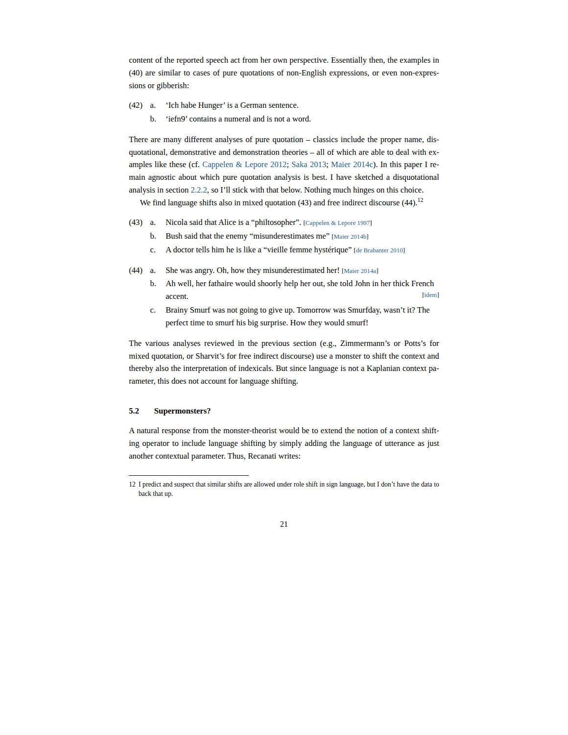content of the reported speech act from her own perspective. Essentially then, the examples in (40) are similar to cases of pure quotations of non-English expressions, or even non-expressions or gibberish:
| (42) | a. | ‘Ich habe Hunger’ is a German sentence. |
| | b. | ‘iefn9’ contains a numeral and is not a word. |
There are many different analyses of pure quotation – classics include the proper name, disquotational, demonstrative and demonstration theories – all of which are able to deal with examples like these (cf. Cappelen & Lepore 2012; Saka 2013; Maier 2014c). In this paper I remain agnostic about which pure quotation analysis is best. I have sketched a disquotational analysis in section 2.2.2, so I’ll stick with that below. Nothing much hinges on this choice.
We find language shifts also in mixed quotation (43) and free indirect discourse (44).12
| (43) | a. | Nicola said that Alice is a “philtosopher”. [ Cappelen & Lepore 1997 ] |
| | b. | Bush said that the enemy “misunderestimates me” [ Maier 2014b ] |
| | c. | A doctor tells him he is like a “vieille femme hystérique” [ de Brabanter 2010 ] |
| (44) | a. | She was angry. Oh, how they misunderestimated her! [ Maier 2014a ] |
| | b. | Ah well, her fathaire would shoorly help her out, she told John in her thick French accent. [ idem ] |
| | c. | Brainy Smurf was not going to give up. Tomorrow was Smurfday, wasn’t it? The perfect time to smurf his big surprise. How they would smurf! |
The various analyses reviewed in the previous section (e.g., Zimmermann’s or Potts’s for mixed quotation, or Sharvit’s for free indirect discourse) use a monster to shift the context and thereby also the interpretation of indexicals. But since language is not a Kaplanian context parameter, this does not account for language shifting.
5.2 Supermonsters?
A natural response from the monster-theorist would be to extend the notion of a context shifting operator to include language shifting by simply adding the language of utterance as just another contextual parameter. Thus, Recanati writes:
12 I predict and suspect that similar shifts are allowed under role shift in sign language, but I don’t have the data to back that up.
21